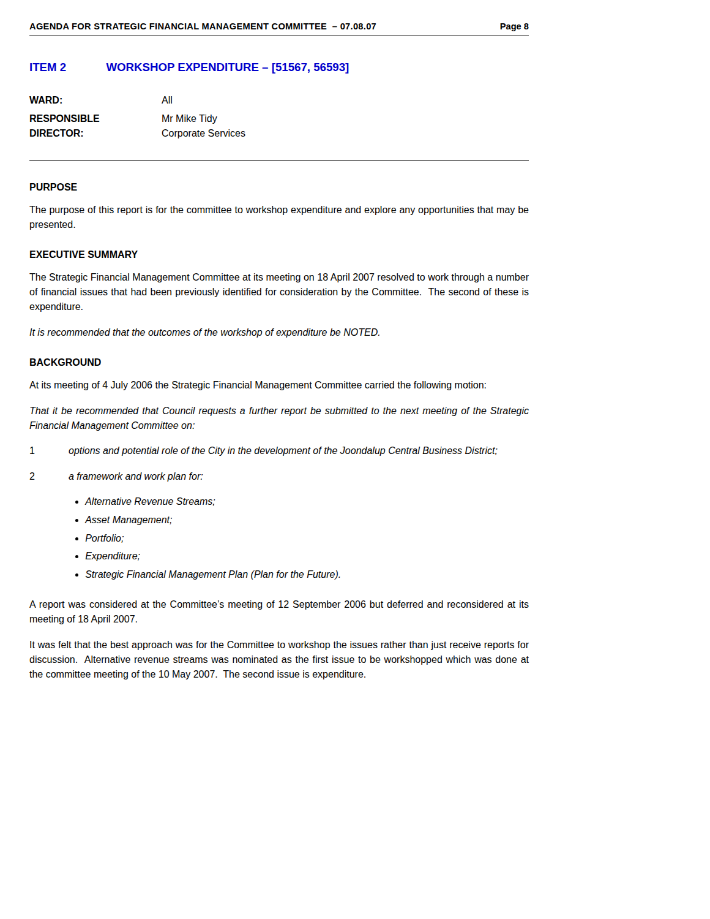AGENDA FOR STRATEGIC FINANCIAL MANAGEMENT COMMITTEE – 07.08.07 Page 8
ITEM 2 WORKSHOP EXPENDITURE – [51567, 56593]
| WARD: | All |
| RESPONSIBLE DIRECTOR: | Mr Mike Tidy Corporate Services |
Purpose
The purpose of this report is for the committee to workshop expenditure and explore any opportunities that may be presented.
Executive Summary
The Strategic Financial Management Committee at its meeting on 18 April 2007 resolved to work through a number of financial issues that had been previously identified for consideration by the Committee. The second of these is expenditure.
It is recommended that the outcomes of the workshop of expenditure be NOTED.
Background
At its meeting of 4 July 2006 the Strategic Financial Management Committee carried the following motion:
That it be recommended that Council requests a further report be submitted to the next meeting of the Strategic Financial Management Committee on:
1 options and potential role of the City in the development of the Joondalup Central Business District;
2 a framework and work plan for:
Alternative Revenue Streams;
Asset Management;
Portfolio;
Expenditure;
Strategic Financial Management Plan (Plan for the Future).
A report was considered at the Committee’s meeting of 12 September 2006 but deferred and reconsidered at its meeting of 18 April 2007.
It was felt that the best approach was for the Committee to workshop the issues rather than just receive reports for discussion. Alternative revenue streams was nominated as the first issue to be workshopped which was done at the committee meeting of the 10 May 2007. The second issue is expenditure.